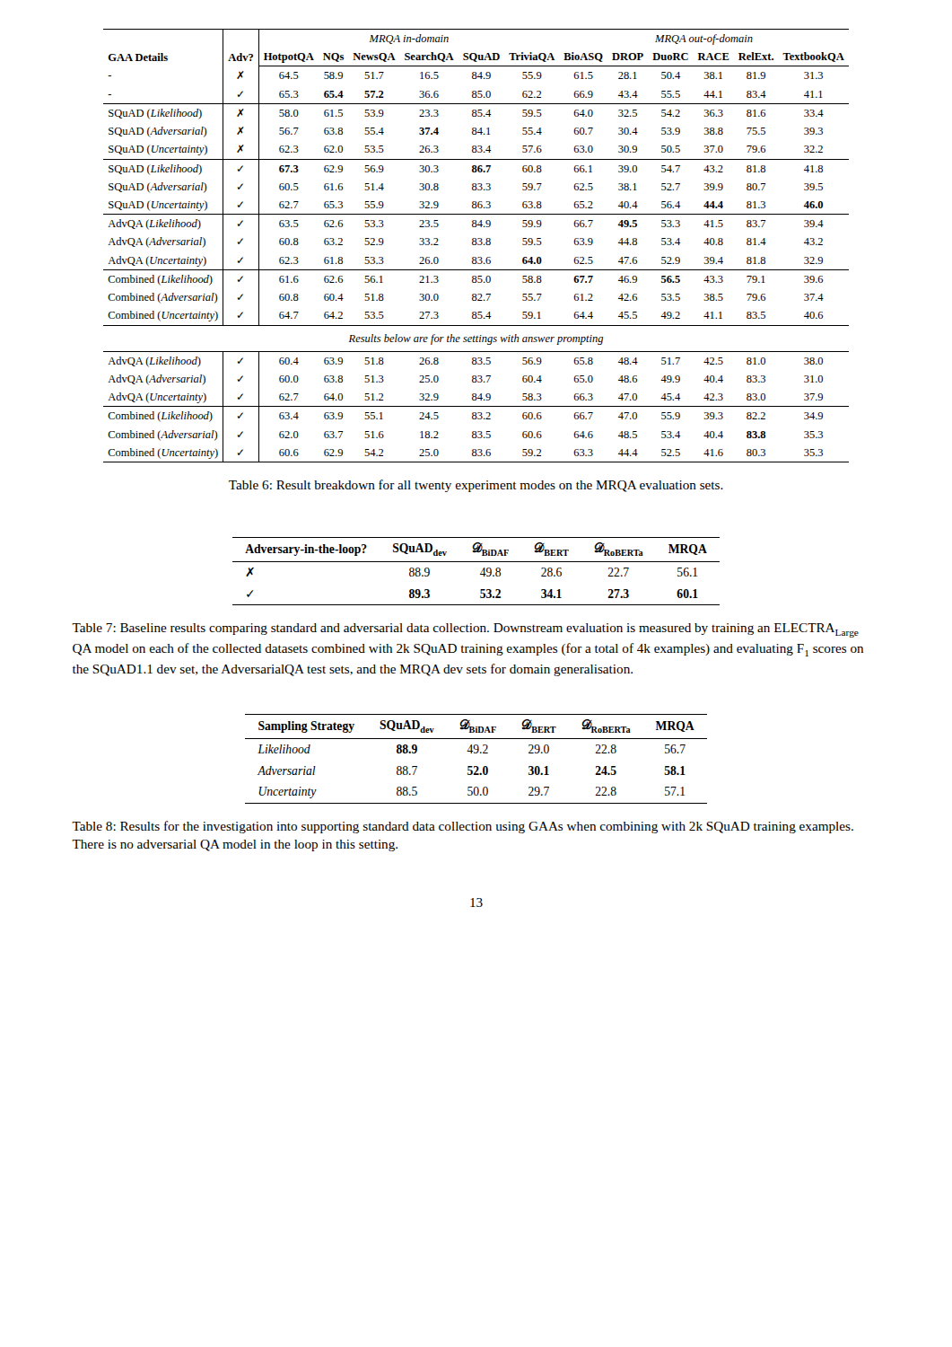| GAA Details | Adv? | MRQA in-domain | MRQA out-of-domain |
| --- | --- | --- | --- |
| HotpotQA | NQs | NewsQA | SearchQA | SQuAD | TriviaQA | BioASQ | DROP | DuoRC | RACE | RelExt. | TextbookQA |
| - | ✗ | 64.5 | 58.9 | 51.7 | 16.5 | 84.9 | 55.9 | 61.5 | 28.1 | 50.4 | 38.1 | 81.9 | 31.3 |
| - | ✓ | 65.3 | 65.4 | 57.2 | 36.6 | 85.0 | 62.2 | 66.9 | 43.4 | 55.5 | 44.1 | 83.4 | 41.1 |
| SQuAD ( Likelihood ) | ✗ | 58.0 | 61.5 | 53.9 | 23.3 | 85.4 | 59.5 | 64.0 | 32.5 | 54.2 | 36.3 | 81.6 | 33.4 |
| SQuAD ( Adversarial ) | ✗ | 56.7 | 63.8 | 55.4 | 37.4 | 84.1 | 55.4 | 60.7 | 30.4 | 53.9 | 38.8 | 75.5 | 39.3 |
| SQuAD ( Uncertainty ) | ✗ | 62.3 | 62.0 | 53.5 | 26.3 | 83.4 | 57.6 | 63.0 | 30.9 | 50.5 | 37.0 | 79.6 | 32.2 |
| SQuAD ( Likelihood ) | ✓ | 67.3 | 62.9 | 56.9 | 30.3 | 86.7 | 60.8 | 66.1 | 39.0 | 54.7 | 43.2 | 81.8 | 41.8 |
| SQuAD ( Adversarial ) | ✓ | 60.5 | 61.6 | 51.4 | 30.8 | 83.3 | 59.7 | 62.5 | 38.1 | 52.7 | 39.9 | 80.7 | 39.5 |
| SQuAD ( Uncertainty ) | ✓ | 62.7 | 65.3 | 55.9 | 32.9 | 86.3 | 63.8 | 65.2 | 40.4 | 56.4 | 44.4 | 81.3 | 46.0 |
| AdvQA ( Likelihood ) | ✓ | 63.5 | 62.6 | 53.3 | 23.5 | 84.9 | 59.9 | 66.7 | 49.5 | 53.3 | 41.5 | 83.7 | 39.4 |
| AdvQA ( Adversarial ) | ✓ | 60.8 | 63.2 | 52.9 | 33.2 | 83.8 | 59.5 | 63.9 | 44.8 | 53.4 | 40.8 | 81.4 | 43.2 |
| AdvQA ( Uncertainty ) | ✓ | 62.3 | 61.8 | 53.3 | 26.0 | 83.6 | 64.0 | 62.5 | 47.6 | 52.9 | 39.4 | 81.8 | 32.9 |
| Combined ( Likelihood ) | ✓ | 61.6 | 62.6 | 56.1 | 21.3 | 85.0 | 58.8 | 67.7 | 46.9 | 56.5 | 43.3 | 79.1 | 39.6 |
| Combined ( Adversarial ) | ✓ | 60.8 | 60.4 | 51.8 | 30.0 | 82.7 | 55.7 | 61.2 | 42.6 | 53.5 | 38.5 | 79.6 | 37.4 |
| Combined ( Uncertainty ) | ✓ | 64.7 | 64.2 | 53.5 | 27.3 | 85.4 | 59.1 | 64.4 | 45.5 | 49.2 | 41.1 | 83.5 | 40.6 |
| Results below are for the settings with answer prompting |
| AdvQA ( Likelihood ) | ✓ | 60.4 | 63.9 | 51.8 | 26.8 | 83.5 | 56.9 | 65.8 | 48.4 | 51.7 | 42.5 | 81.0 | 38.0 |
| AdvQA ( Adversarial ) | ✓ | 60.0 | 63.8 | 51.3 | 25.0 | 83.7 | 60.4 | 65.0 | 48.6 | 49.9 | 40.4 | 83.3 | 31.0 |
| AdvQA ( Uncertainty ) | ✓ | 62.7 | 64.0 | 51.2 | 32.9 | 84.9 | 58.3 | 66.3 | 47.0 | 45.4 | 42.3 | 83.0 | 37.9 |
| Combined ( Likelihood ) | ✓ | 63.4 | 63.9 | 55.1 | 24.5 | 83.2 | 60.6 | 66.7 | 47.0 | 55.9 | 39.3 | 82.2 | 34.9 |
| Combined ( Adversarial ) | ✓ | 62.0 | 63.7 | 51.6 | 18.2 | 83.5 | 60.6 | 64.6 | 48.5 | 53.4 | 40.4 | 83.8 | 35.3 |
| Combined ( Uncertainty ) | ✓ | 60.6 | 62.9 | 54.2 | 25.0 | 83.6 | 59.2 | 63.3 | 44.4 | 52.5 | 41.6 | 80.3 | 35.3 |
Table 6: Result breakdown for all twenty experiment modes on the MRQA evaluation sets.
| Adversary-in-the-loop? | SQuAD dev | 𝒟 BiDAF | 𝒟 BERT | 𝒟 RoBERTa | MRQA |
| --- | --- | --- | --- | --- | --- |
| ✗ | 88.9 | 49.8 | 28.6 | 22.7 | 56.1 |
| ✓ | 89.3 | 53.2 | 34.1 | 27.3 | 60.1 |
Table 7: Baseline results comparing standard and adversarial data collection. Downstream evaluation is measured by training an ELECTRALarge QA model on each of the collected datasets combined with 2k SQuAD training examples (for a total of 4k examples) and evaluating F1 scores on the SQuAD1.1 dev set, the AdversarialQA test sets, and the MRQA dev sets for domain generalisation.
| Sampling Strategy | SQuAD dev | 𝒟 BiDAF | 𝒟 BERT | 𝒟 RoBERTa | MRQA |
| --- | --- | --- | --- | --- | --- |
| Likelihood | 88.9 | 49.2 | 29.0 | 22.8 | 56.7 |
| Adversarial | 88.7 | 52.0 | 30.1 | 24.5 | 58.1 |
| Uncertainty | 88.5 | 50.0 | 29.7 | 22.8 | 57.1 |
Table 8: Results for the investigation into supporting standard data collection using GAAs when combining with 2k SQuAD training examples. There is no adversarial QA model in the loop in this setting.
13